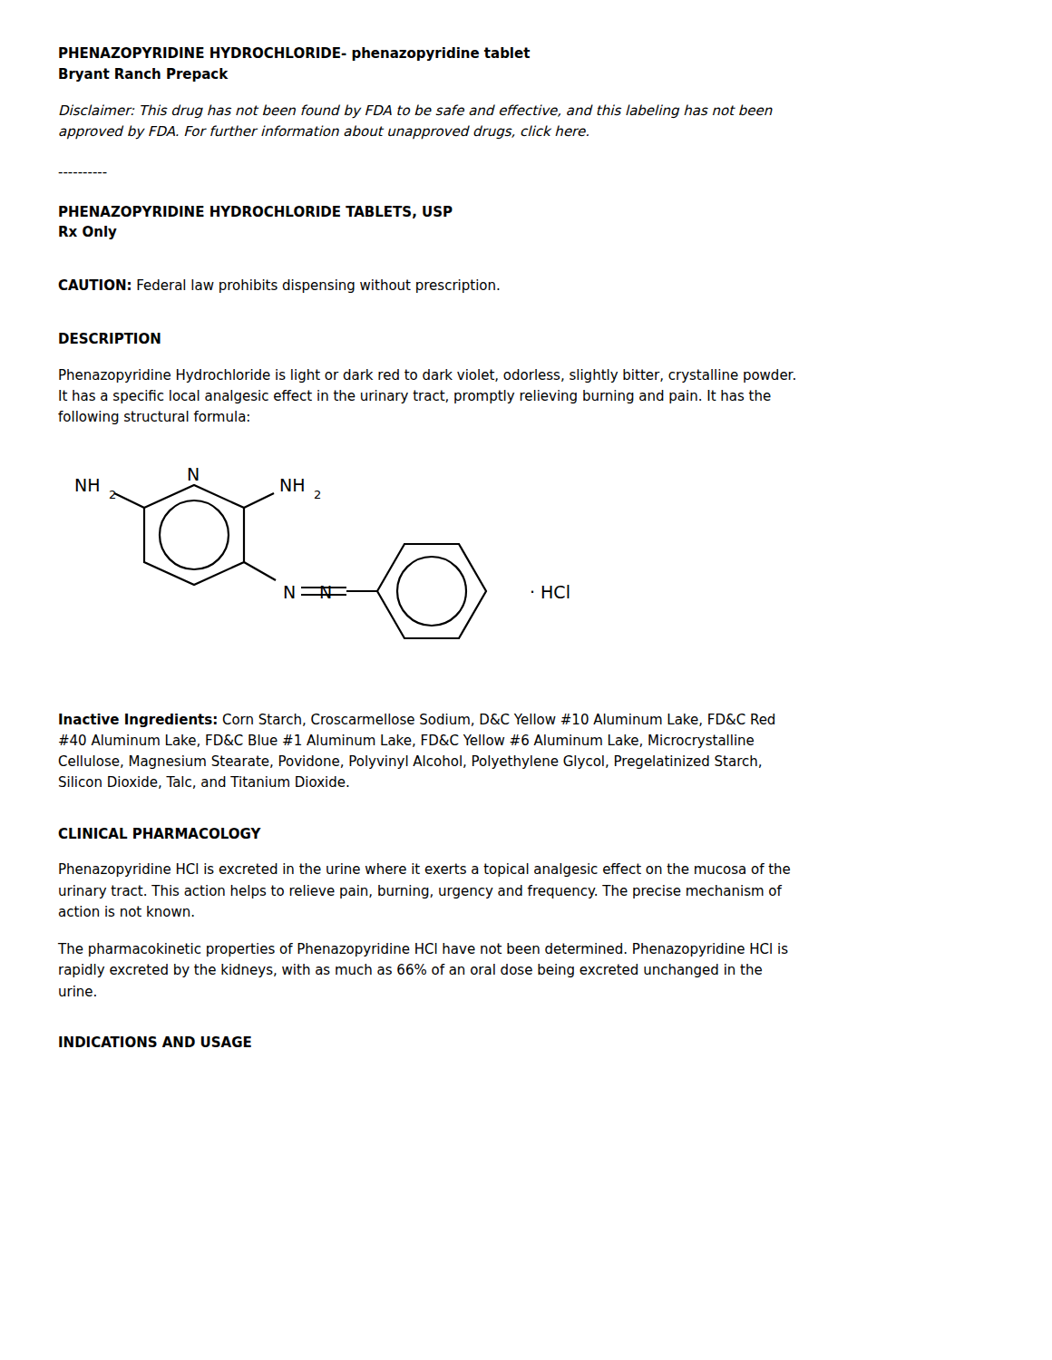PHENAZOPYRIDINE HYDROCHLORIDE- phenazopyridine tablet
Bryant Ranch Prepack
Disclaimer: This drug has not been found by FDA to be safe and effective, and this labeling has not been approved by FDA. For further information about unapproved drugs, click here.
----------
PHENAZOPYRIDINE HYDROCHLORIDE TABLETS, USP
Rx Only
CAUTION: Federal law prohibits dispensing without prescription.
DESCRIPTION
Phenazopyridine Hydrochloride is light or dark red to dark violet, odorless, slightly bitter, crystalline powder. It has a specific local analgesic effect in the urinary tract, promptly relieving burning and pain. It has the following structural formula:
NH 2 N NH 2 N N · HCl
Inactive Ingredients: Corn Starch, Croscarmellose Sodium, D&C Yellow #10 Aluminum Lake, FD&C Red #40 Aluminum Lake, FD&C Blue #1 Aluminum Lake, FD&C Yellow #6 Aluminum Lake, Microcrystalline Cellulose, Magnesium Stearate, Povidone, Polyvinyl Alcohol, Polyethylene Glycol, Pregelatinized Starch, Silicon Dioxide, Talc, and Titanium Dioxide.
CLINICAL PHARMACOLOGY
Phenazopyridine HCl is excreted in the urine where it exerts a topical analgesic effect on the mucosa of the urinary tract. This action helps to relieve pain, burning, urgency and frequency. The precise mechanism of action is not known.
The pharmacokinetic properties of Phenazopyridine HCl have not been determined. Phenazopyridine HCl is rapidly excreted by the kidneys, with as much as 66% of an oral dose being excreted unchanged in the urine.
INDICATIONS AND USAGE